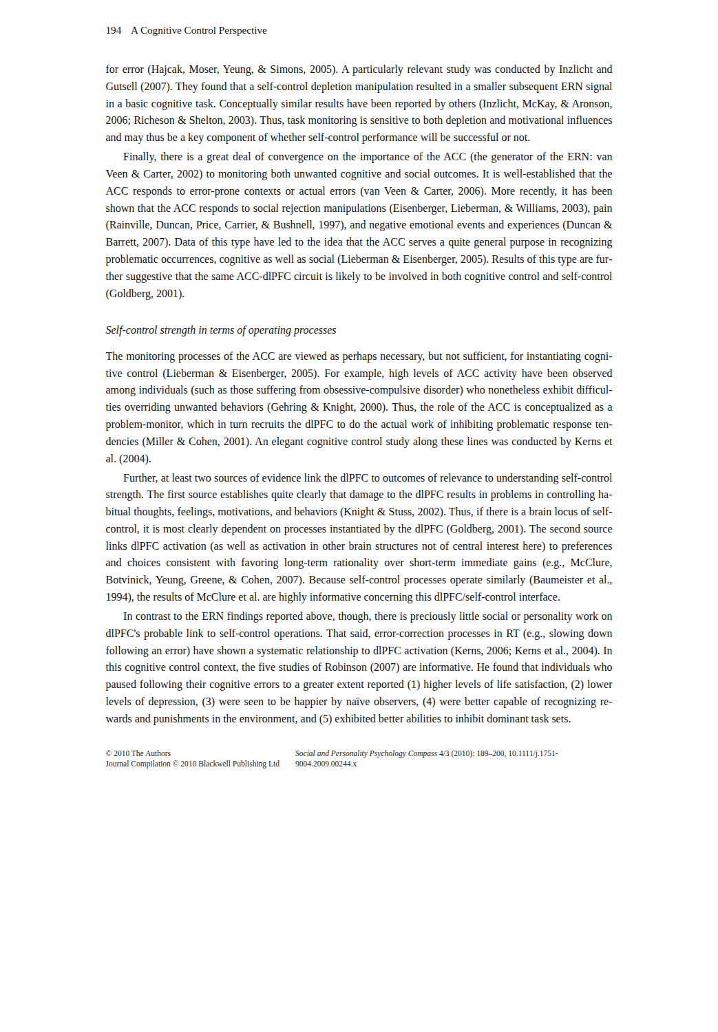194 A Cognitive Control Perspective
for error (Hajcak, Moser, Yeung, & Simons, 2005). A particularly relevant study was conducted by Inzlicht and Gutsell (2007). They found that a self-control depletion manipulation resulted in a smaller subsequent ERN signal in a basic cognitive task. Conceptually similar results have been reported by others (Inzlicht, McKay, & Aronson, 2006; Richeson & Shelton, 2003). Thus, task monitoring is sensitive to both depletion and motivational influences and may thus be a key component of whether self-control performance will be successful or not.
Finally, there is a great deal of convergence on the importance of the ACC (the generator of the ERN: van Veen & Carter, 2002) to monitoring both unwanted cognitive and social outcomes. It is well-established that the ACC responds to error-prone contexts or actual errors (van Veen & Carter, 2006). More recently, it has been shown that the ACC responds to social rejection manipulations (Eisenberger, Lieberman, & Williams, 2003), pain (Rainville, Duncan, Price, Carrier, & Bushnell, 1997), and negative emotional events and experiences (Duncan & Barrett, 2007). Data of this type have led to the idea that the ACC serves a quite general purpose in recognizing problematic occurrences, cognitive as well as social (Lieberman & Eisenberger, 2005). Results of this type are further suggestive that the same ACC-dlPFC circuit is likely to be involved in both cognitive control and self-control (Goldberg, 2001).
Self-control strength in terms of operating processes
The monitoring processes of the ACC are viewed as perhaps necessary, but not sufficient, for instantiating cognitive control (Lieberman & Eisenberger, 2005). For example, high levels of ACC activity have been observed among individuals (such as those suffering from obsessive-compulsive disorder) who nonetheless exhibit difficulties overriding unwanted behaviors (Gehring & Knight, 2000). Thus, the role of the ACC is conceptualized as a problem-monitor, which in turn recruits the dlPFC to do the actual work of inhibiting problematic response tendencies (Miller & Cohen, 2001). An elegant cognitive control study along these lines was conducted by Kerns et al. (2004).
Further, at least two sources of evidence link the dlPFC to outcomes of relevance to understanding self-control strength. The first source establishes quite clearly that damage to the dlPFC results in problems in controlling habitual thoughts, feelings, motivations, and behaviors (Knight & Stuss, 2002). Thus, if there is a brain locus of self-control, it is most clearly dependent on processes instantiated by the dlPFC (Goldberg, 2001). The second source links dlPFC activation (as well as activation in other brain structures not of central interest here) to preferences and choices consistent with favoring long-term rationality over short-term immediate gains (e.g., McClure, Botvinick, Yeung, Greene, & Cohen, 2007). Because self-control processes operate similarly (Baumeister et al., 1994), the results of McClure et al. are highly informative concerning this dlPFC/self-control interface.
In contrast to the ERN findings reported above, though, there is preciously little social or personality work on dlPFC's probable link to self-control operations. That said, error-correction processes in RT (e.g., slowing down following an error) have shown a systematic relationship to dlPFC activation (Kerns, 2006; Kerns et al., 2004). In this cognitive control context, the five studies of Robinson (2007) are informative. He found that individuals who paused following their cognitive errors to a greater extent reported (1) higher levels of life satisfaction, (2) lower levels of depression, (3) were seen to be happier by naïve observers, (4) were better capable of recognizing rewards and punishments in the environment, and (5) exhibited better abilities to inhibit dominant task sets.
© 2010 The Authors
Journal Compilation © 2010 Blackwell Publishing Ltd
Social and Personality Psychology Compass 4/3 (2010): 189–200, 10.1111/j.1751-9004.2009.00244.x